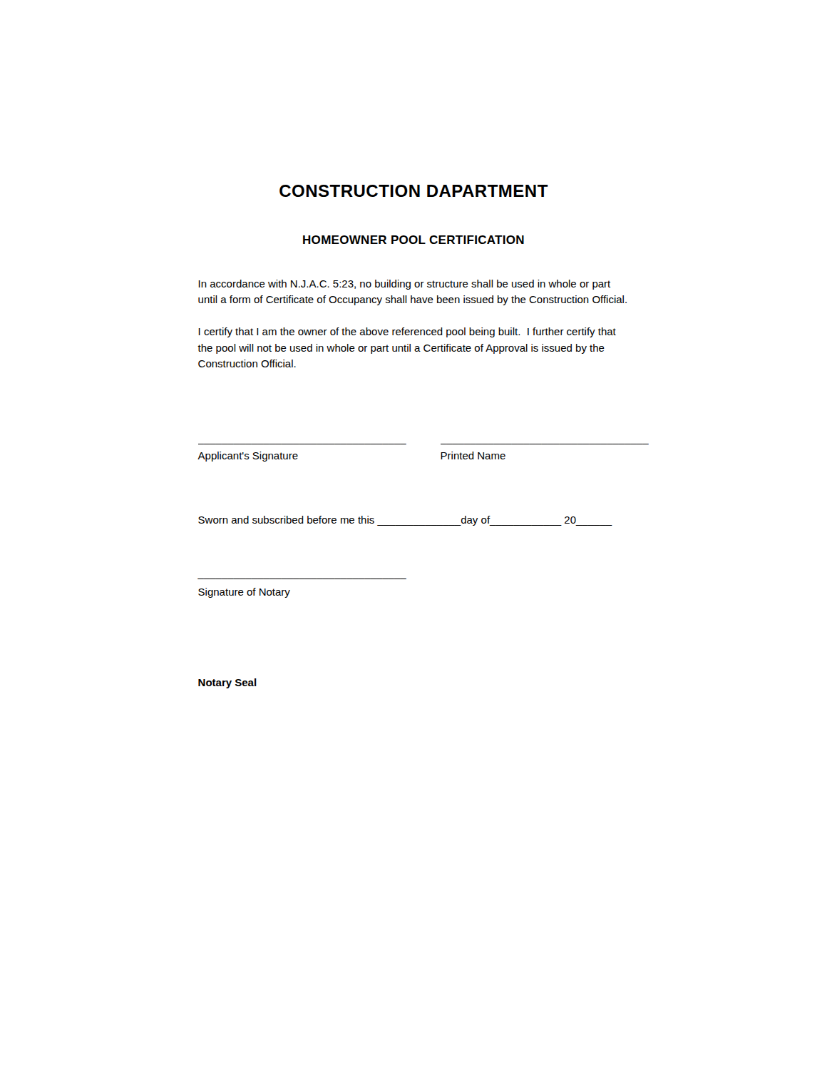CONSTRUCTION DAPARTMENT
HOMEOWNER POOL CERTIFICATION
In accordance with N.J.A.C. 5:23, no building or structure shall be used in whole or part until a form of Certificate of Occupancy shall have been issued by the Construction Official.
I certify that I am the owner of the above referenced pool being built. I further certify that the pool will not be used in whole or part until a Certificate of Approval is issued by the Construction Official.
___________________________________
Applicant's Signature
___________________________________
Printed Name
Sworn and subscribed before me this ______________day of____________ 20______
___________________________________
Signature of Notary
Notary Seal